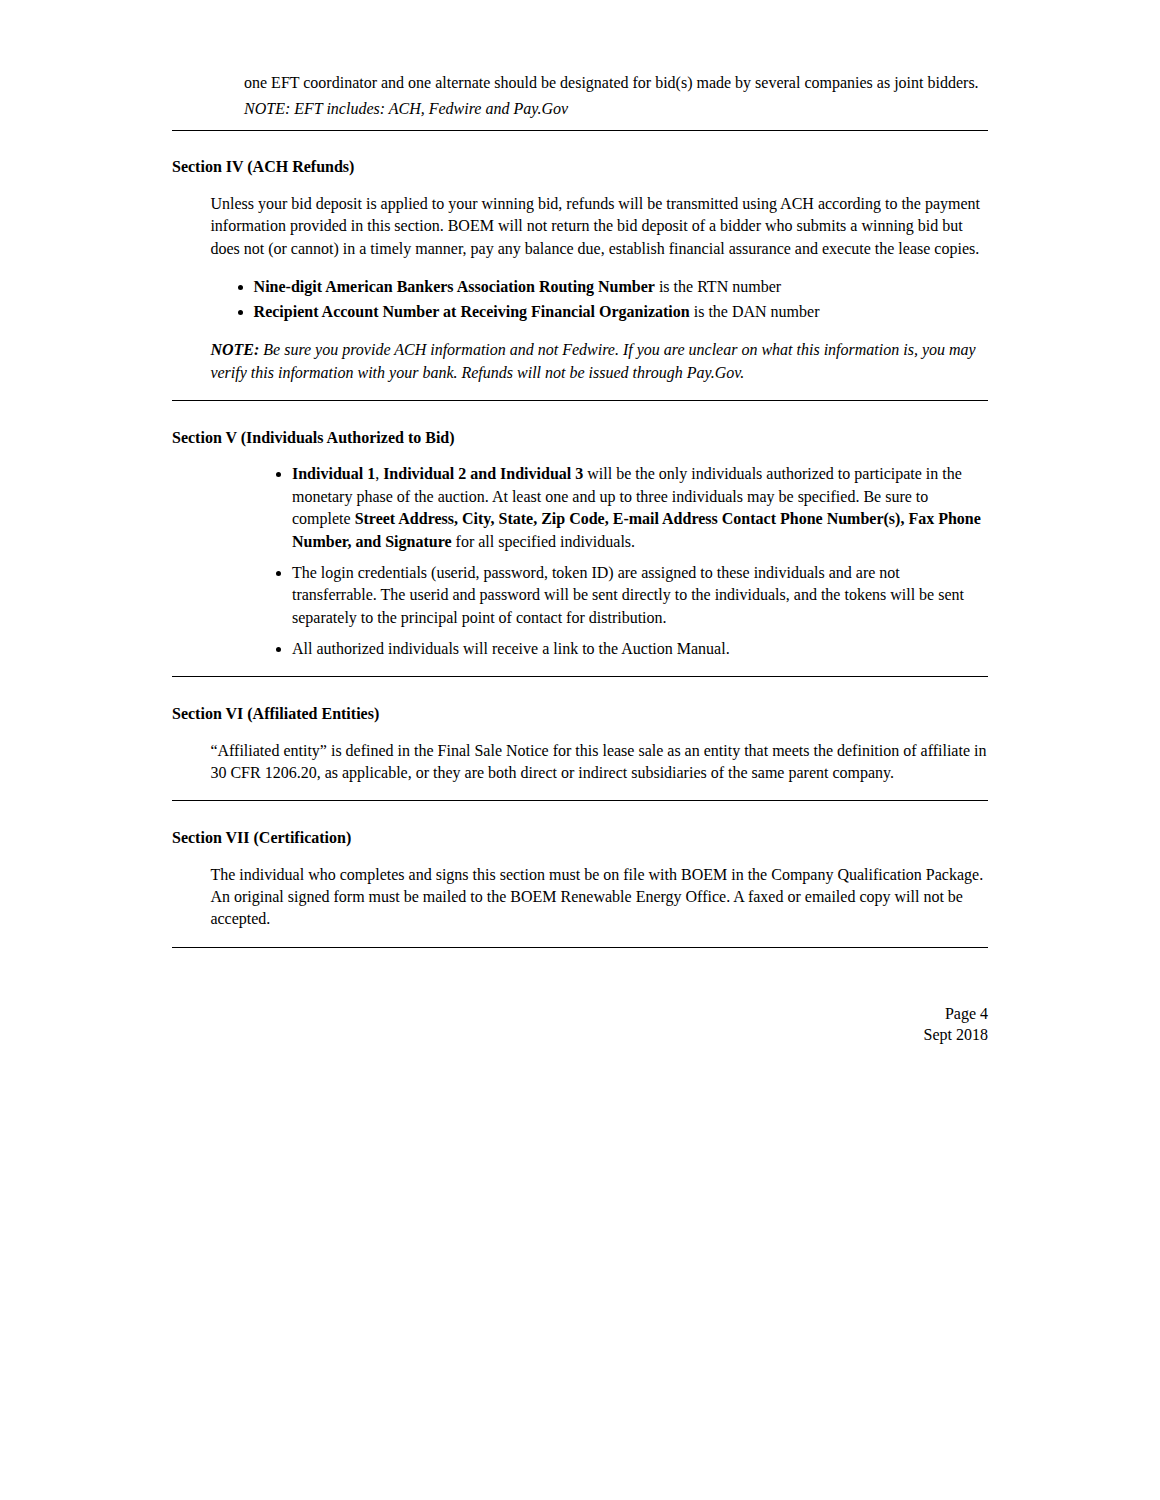one EFT coordinator and one alternate should be designated for bid(s) made by several companies as joint bidders.
NOTE: EFT includes: ACH, Fedwire and Pay.Gov
Section IV (ACH Refunds)
Unless your bid deposit is applied to your winning bid, refunds will be transmitted using ACH according to the payment information provided in this section. BOEM will not return the bid deposit of a bidder who submits a winning bid but does not (or cannot) in a timely manner, pay any balance due, establish financial assurance and execute the lease copies.
Nine-digit American Bankers Association Routing Number is the RTN number
Recipient Account Number at Receiving Financial Organization is the DAN number
NOTE: Be sure you provide ACH information and not Fedwire. If you are unclear on what this information is, you may verify this information with your bank. Refunds will not be issued through Pay.Gov.
Section V (Individuals Authorized to Bid)
Individual 1, Individual 2 and Individual 3 will be the only individuals authorized to participate in the monetary phase of the auction. At least one and up to three individuals may be specified. Be sure to complete Street Address, City, State, Zip Code, E-mail Address Contact Phone Number(s), Fax Phone Number, and Signature for all specified individuals.
The login credentials (userid, password, token ID) are assigned to these individuals and are not transferrable. The userid and password will be sent directly to the individuals, and the tokens will be sent separately to the principal point of contact for distribution.
All authorized individuals will receive a link to the Auction Manual.
Section VI (Affiliated Entities)
“Affiliated entity” is defined in the Final Sale Notice for this lease sale as an entity that meets the definition of affiliate in 30 CFR 1206.20, as applicable, or they are both direct or indirect subsidiaries of the same parent company.
Section VII (Certification)
The individual who completes and signs this section must be on file with BOEM in the Company Qualification Package. An original signed form must be mailed to the BOEM Renewable Energy Office. A faxed or emailed copy will not be accepted.
Page 4
Sept 2018